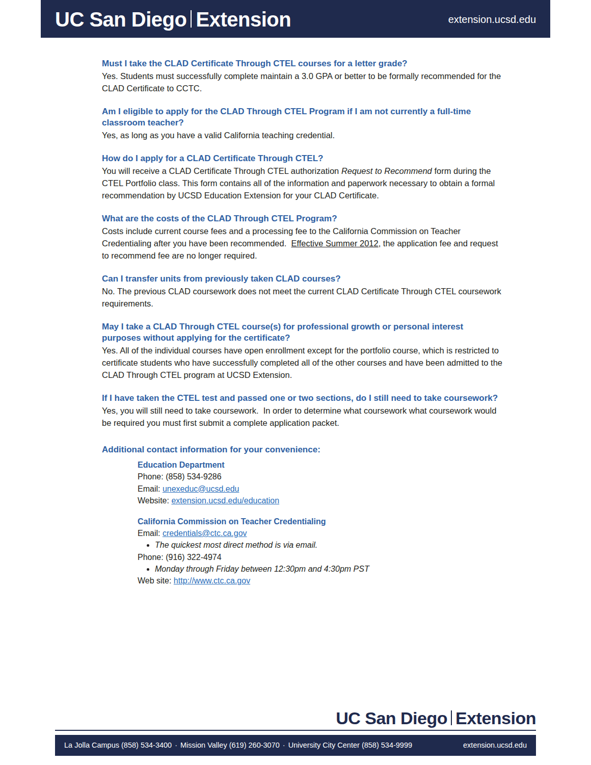UC San Diego Extension
extension.ucsd.edu
Must I take the CLAD Certificate Through CTEL courses for a letter grade?
Yes. Students must successfully complete maintain a 3.0 GPA or better to be formally recommended for the CLAD Certificate to CCTC.
Am I eligible to apply for the CLAD Through CTEL Program if I am not currently a full-time classroom teacher?
Yes, as long as you have a valid California teaching credential.
How do I apply for a CLAD Certificate Through CTEL?
You will receive a CLAD Certificate Through CTEL authorization Request to Recommend form during the CTEL Portfolio class. This form contains all of the information and paperwork necessary to obtain a formal recommendation by UCSD Education Extension for your CLAD Certificate.
What are the costs of the CLAD Through CTEL Program?
Costs include current course fees and a processing fee to the California Commission on Teacher Credentialing after you have been recommended. Effective Summer 2012, the application fee and request to recommend fee are no longer required.
Can I transfer units from previously taken CLAD courses?
No. The previous CLAD coursework does not meet the current CLAD Certificate Through CTEL coursework requirements.
May I take a CLAD Through CTEL course(s) for professional growth or personal interest purposes without applying for the certificate?
Yes. All of the individual courses have open enrollment except for the portfolio course, which is restricted to certificate students who have successfully completed all of the other courses and have been admitted to the CLAD Through CTEL program at UCSD Extension.
If I have taken the CTEL test and passed one or two sections, do I still need to take coursework?
Yes, you will still need to take coursework. In order to determine what coursework what coursework would be required you must first submit a complete application packet.
Additional contact information for your convenience:
Education Department
Phone: (858) 534-9286
Email: unexeduc@ucsd.edu
Website: extension.ucsd.edu/education
California Commission on Teacher Credentialing
Email: credentials@ctc.ca.gov
The quickest most direct method is via email.
Phone: (916) 322-4974
Monday through Friday between 12:30pm and 4:30pm PST
Web site: http://www.ctc.ca.gov
UC San Diego Extension
La Jolla Campus (858) 534-3400·Mission Valley (619) 260-3070·University City Center (858) 534-9999
extension.ucsd.edu